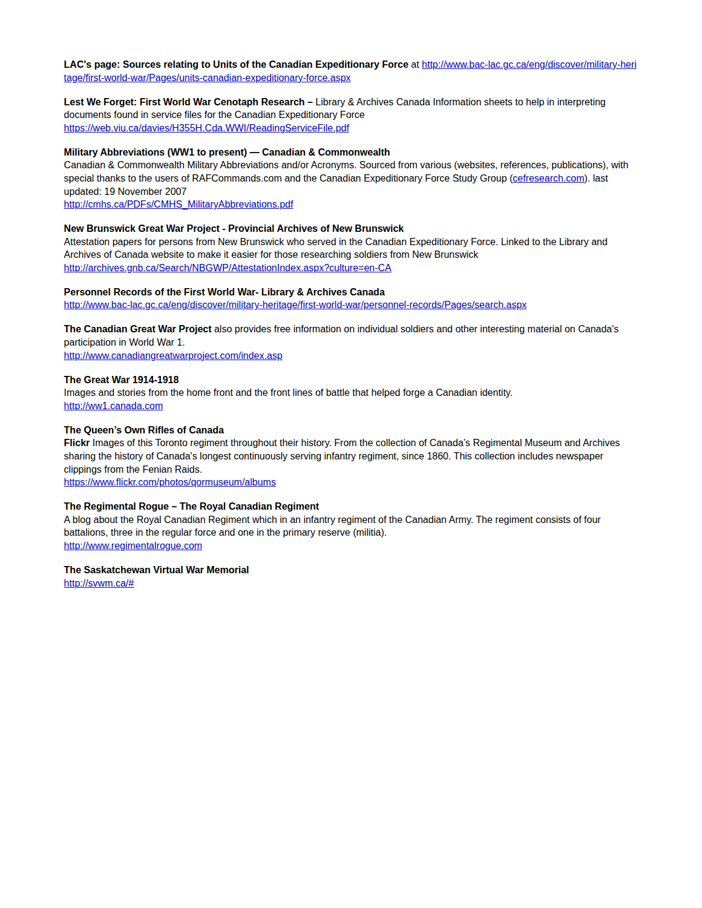LAC's page: Sources relating to Units of the Canadian Expeditionary Force at http://www.bac-lac.gc.ca/eng/discover/military-heritage/first-world-war/Pages/units-canadian-expeditionary-force.aspx
Lest We Forget: First World War Cenotaph Research – Library & Archives Canada Information sheets to help in interpreting documents found in service files for the Canadian Expeditionary Force
https://web.viu.ca/davies/H355H.Cda.WWI/ReadingServiceFile.pdf
Military Abbreviations (WW1 to present) — Canadian & Commonwealth
Canadian & Commonwealth Military Abbreviations and/or Acronyms. Sourced from various (websites, references, publications), with special thanks to the users of RAFCommands.com and the Canadian Expeditionary Force Study Group (cefresearch.com). last updated: 19 November 2007
http://cmhs.ca/PDFs/CMHS_MilitaryAbbreviations.pdf
New Brunswick Great War Project - Provincial Archives of New Brunswick
Attestation papers for persons from New Brunswick who served in the Canadian Expeditionary Force. Linked to the Library and Archives of Canada website to make it easier for those researching soldiers from New Brunswick
http://archives.gnb.ca/Search/NBGWP/AttestationIndex.aspx?culture=en-CA
Personnel Records of the First World War- Library & Archives Canada
http://www.bac-lac.gc.ca/eng/discover/military-heritage/first-world-war/personnel-records/Pages/search.aspx
The Canadian Great War Project also provides free information on individual soldiers and other interesting material on Canada's participation in World War 1.
http://www.canadiangreatwarproject.com/index.asp
The Great War 1914-1918
Images and stories from the home front and the front lines of battle that helped forge a Canadian identity.
http://ww1.canada.com
The Queen’s Own Rifles of Canada
Flickr Images of this Toronto regiment throughout their history. From the collection of Canada’s Regimental Museum and Archives sharing the history of Canada's longest continuously serving infantry regiment, since 1860. This collection includes newspaper clippings from the Fenian Raids.
https://www.flickr.com/photos/qormuseum/albums
The Regimental Rogue – The Royal Canadian Regiment
A blog about the Royal Canadian Regiment which in an infantry regiment of the Canadian Army. The regiment consists of four battalions, three in the regular force and one in the primary reserve (militia).
http://www.regimentalrogue.com
The Saskatchewan Virtual War Memorial
http://svwm.ca/#